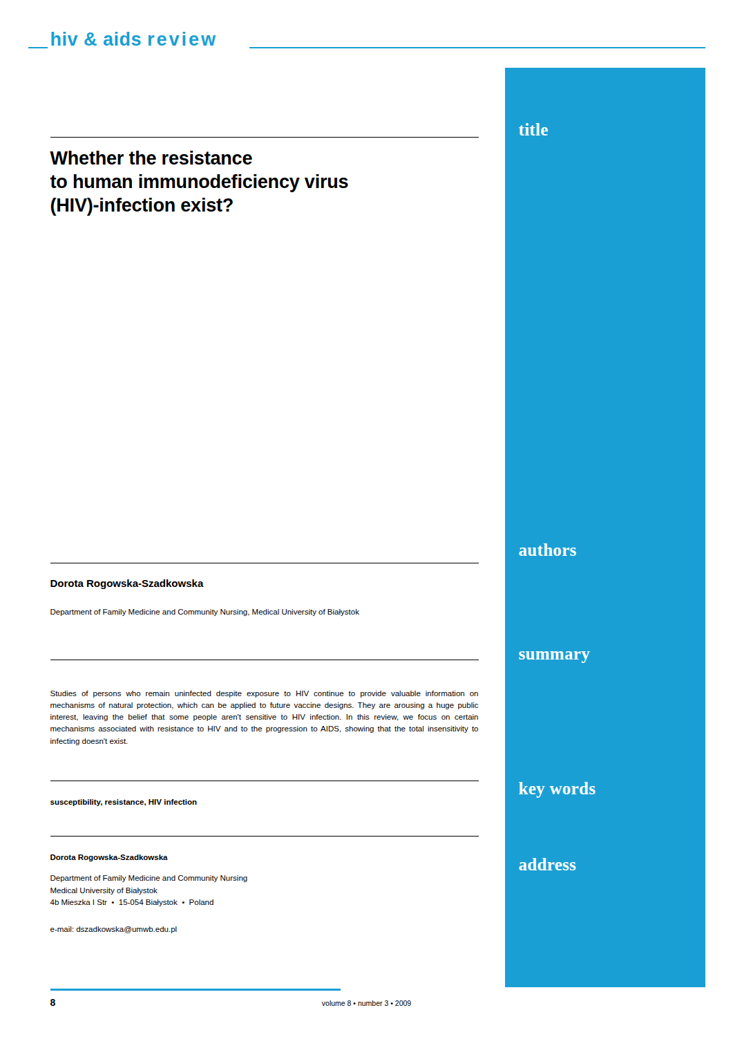hiv & aids review
title authors summary key words address
Whether the resistance
to human immunodeficiency virus
(HIV)-infection exist?
Dorota Rogowska-Szadkowska
Department of Family Medicine and Community Nursing, Medical University of Białystok
Studies of persons who remain uninfected despite exposure to HIV continue to provide valuable information on mechanisms of natural protection, which can be applied to future vaccine designs. They are arousing a huge public interest, leaving the belief that some people aren't sensitive to HIV infection. In this review, we focus on certain mechanisms associated with resistance to HIV and to the progression to AIDS, showing that the total insensitivity to infecting doesn't exist.
susceptibility, resistance, HIV infection
Dorota Rogowska-Szadkowska
Department of Family Medicine and Community Nursing
Medical University of Białystok
4b Mieszka I Str • 15-054 Białystok • Poland
e-mail: dszadkowska@umwb.edu.pl
8
volume 8 • number 3 • 2009